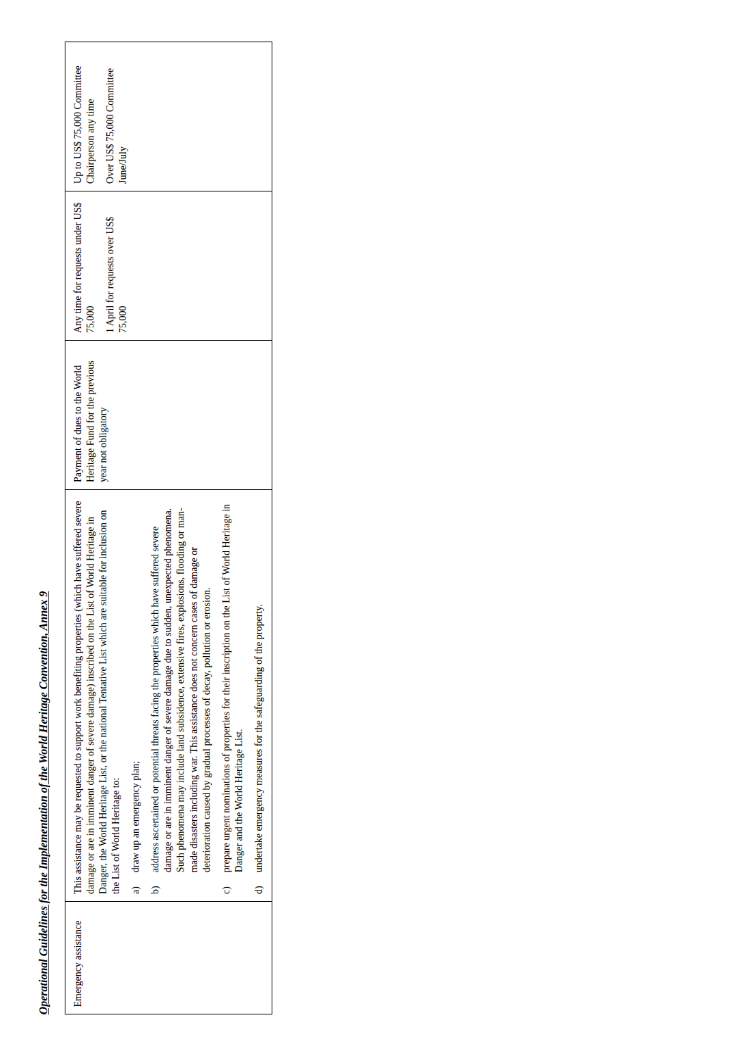Operational Guidelines for the Implementation of the World Heritage Convention, Annex 9
| Emergency assistance | This assistance may be requested to support work benefiting properties (which have suffered severe damage or are in imminent danger of severe damage) inscribed on the List of World Heritage in Danger, the World Heritage List, or the national Tentative List which are suitable for inclusion on the List of World Heritage to: a) draw up an emergency plan; b) address ascertained or potential threats facing the properties which have suffered severe damage or are in imminent danger of severe damage due to sudden, unexpected phenomena. Such phenomena may include land subsidence, extensive fires, explosions, flooding or man-made disasters including war. This assistance does not concern cases of damage or deterioration caused by gradual processes of decay, pollution or erosion. c) prepare urgent nominations of properties for their inscription on the List of World Heritage in Danger and the World Heritage List. d) undertake emergency measures for the safeguarding of the property. | Payment of dues to the World Heritage Fund for the previous year not obligatory | Any time for requests under US$ 75,000 1 April for requests over US$ 75,000 | Up to US$ 75,000 Committee Chairperson any time Over US$ 75,000 Committee June/July |